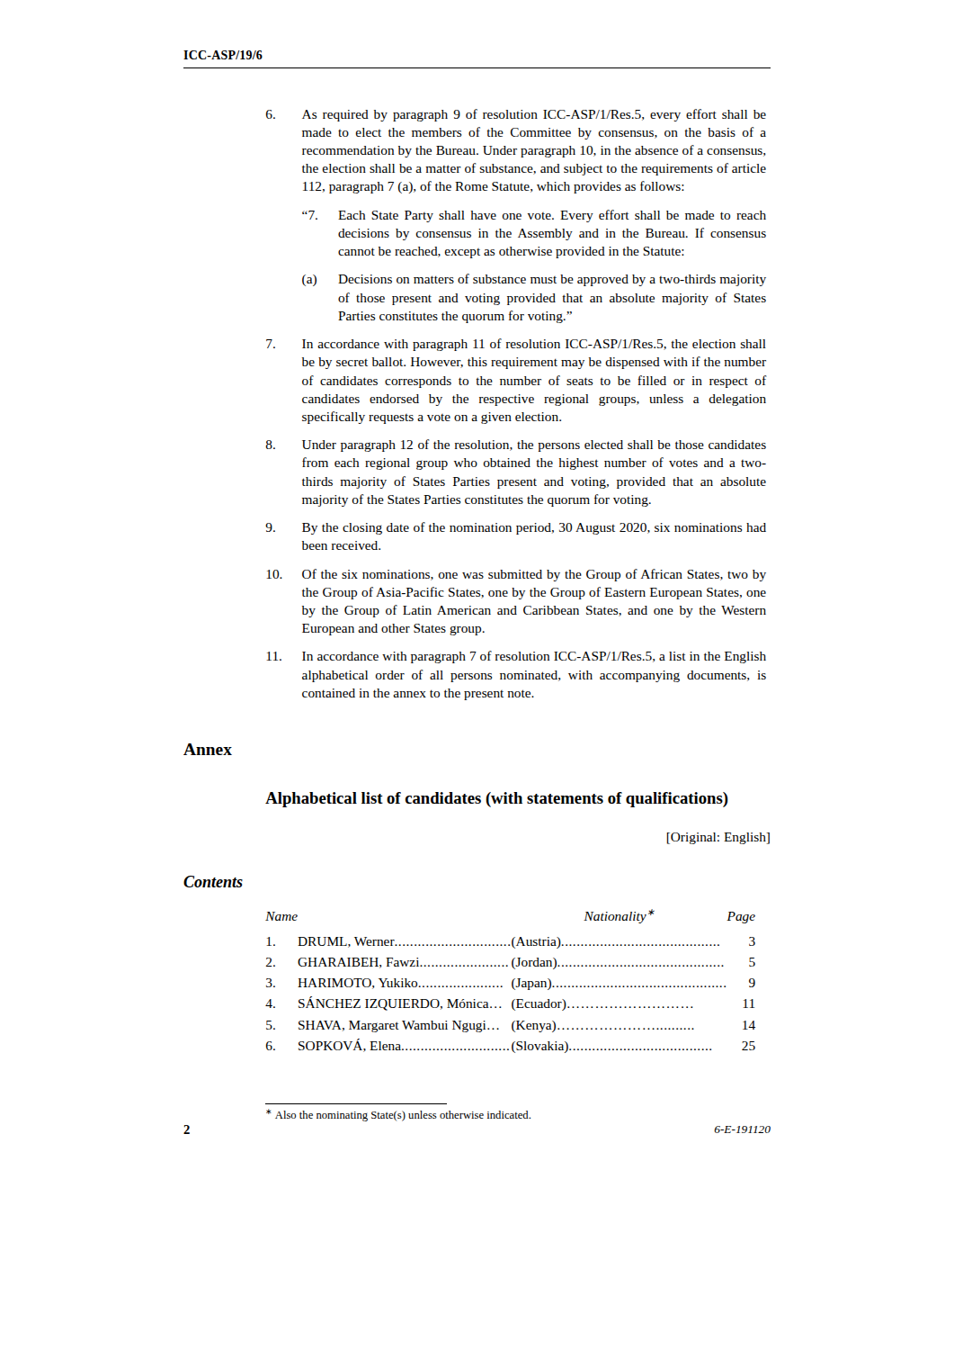ICC-ASP/19/6
6. As required by paragraph 9 of resolution ICC-ASP/1/Res.5, every effort shall be made to elect the members of the Committee by consensus, on the basis of a recommendation by the Bureau. Under paragraph 10, in the absence of a consensus, the election shall be a matter of substance, and subject to the requirements of article 112, paragraph 7 (a), of the Rome Statute, which provides as follows:
“7. Each State Party shall have one vote. Every effort shall be made to reach decisions by consensus in the Assembly and in the Bureau. If consensus cannot be reached, except as otherwise provided in the Statute:
(a) Decisions on matters of substance must be approved by a two-thirds majority of those present and voting provided that an absolute majority of States Parties constitutes the quorum for voting.”
7. In accordance with paragraph 11 of resolution ICC-ASP/1/Res.5, the election shall be by secret ballot. However, this requirement may be dispensed with if the number of candidates corresponds to the number of seats to be filled or in respect of candidates endorsed by the respective regional groups, unless a delegation specifically requests a vote on a given election.
8. Under paragraph 12 of the resolution, the persons elected shall be those candidates from each regional group who obtained the highest number of votes and a two-thirds majority of States Parties present and voting, provided that an absolute majority of the States Parties constitutes the quorum for voting.
9. By the closing date of the nomination period, 30 August 2020, six nominations had been received.
10. Of the six nominations, one was submitted by the Group of African States, two by the Group of Asia-Pacific States, one by the Group of Eastern European States, one by the Group of Latin American and Caribbean States, and one by the Western European and other States group.
11. In accordance with paragraph 7 of resolution ICC-ASP/1/Res.5, a list in the English alphabetical order of all persons nominated, with accompanying documents, is contained in the annex to the present note.
Annex
Alphabetical list of candidates (with statements of qualifications)
[Original: English]
Contents
| Name | | Nationality ∗ | Page |
| 1. | DRUML, Werner .............................. | (Austria) ......................................... | 3 |
| 2. | GHARAIBEH, Fawzi ....................... | (Jordan) ........................................... | 5 |
| 3. | HARIMOTO, Yukiko ...................... | (Japan) ............................................. | 9 |
| 4. | SÁNCHEZ IZQUIERDO, Mónica … | (Ecuador) ……………………… | 11 |
| 5. | SHAVA, Margaret Wambui Ngugi … | (Kenya) ………………….......... | 14 |
| 6. | SOPKOVÁ, Elena ............................ | (Slovakia) ..................................... | 25 |
∗ Also the nominating State(s) unless otherwise indicated.
2 6-E-191120